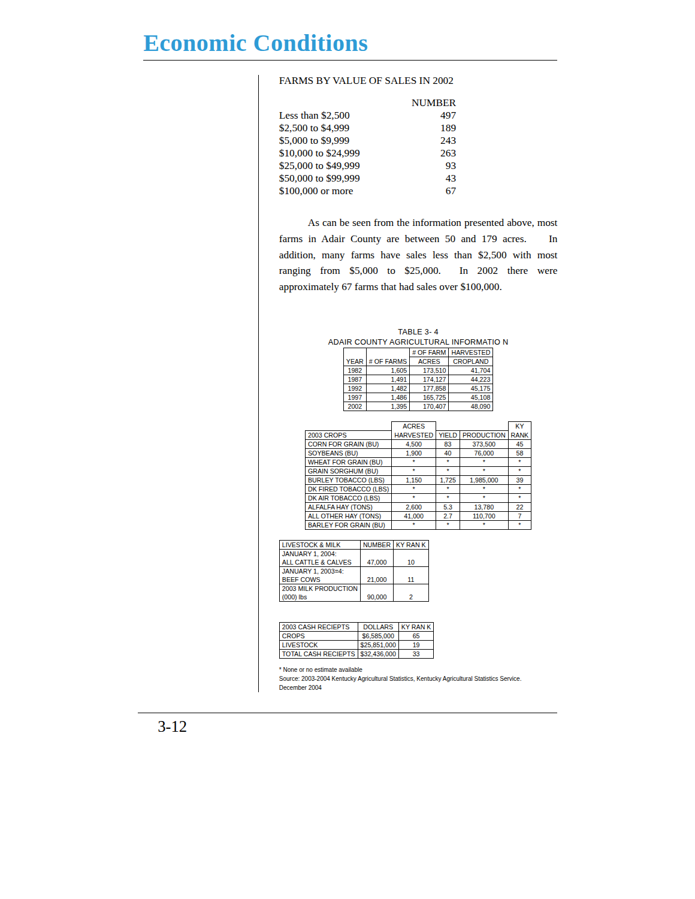Economic Conditions
FARMS BY VALUE OF SALES IN 2002
| | NUMBER |
| Less than $2,500 | 497 |
| $2,500 to $4,999 | 189 |
| $5,000 to $9,999 | 243 |
| $10,000 to $24,999 | 263 |
| $25,000 to $49,999 | 93 |
| $50,000 to $99,999 | 43 |
| $100,000 or more | 67 |
As can be seen from the information presented above, most farms in Adair County are between 50 and 179 acres. In addition, many farms have sales less than $2,500 with most ranging from $5,000 to $25,000. In 2002 there were approximately 67 farms that had sales over $100,000.
TABLE 3- 4
ADAIR COUNTY AGRICULTURAL INFORMATIO N
| | | # OF FARM | HARVESTED |
| --- | --- | --- | --- |
| YEAR | # OF FARMS | ACRES | CROPLAND |
| 1982 | 1,605 | 173,510 | 41,704 |
| 1987 | 1,491 | 174,127 | 44,223 |
| 1992 | 1,482 | 177,858 | 45,175 |
| 1997 | 1,486 | 165,725 | 45,108 |
| 2002 | 1,395 | 170,407 | 48,090 |
| | ACRES | | | KY |
| --- | --- | --- | --- | --- |
| 2003 CROPS | HARVESTED | YIELD | PRODUCTION | RANK |
| CORN FOR GRAIN (BU) | 4,500 | 83 | 373,500 | 45 |
| SOYBEANS (BU) | 1,900 | 40 | 76,000 | 58 |
| WHEAT FOR GRAIN (BU) | * | * | * | * |
| GRAIN SORGHUM (BU) | * | * | * | * |
| BURLEY TOBACCO (LBS) | 1,150 | 1,725 | 1,985,000 | 39 |
| DK FIRED TOBACCO (LBS) | * | * | * | * |
| DK AIR TOBACCO (LBS) | * | * | * | * |
| ALFALFA HAY (TONS) | 2,600 | 5.3 | 13,780 | 22 |
| ALL OTHER HAY (TONS) | 41,000 | 2.7 | 110,700 | 7 |
| BARLEY FOR GRAIN (BU) | * | * | * | * |
| LIVESTOCK & MILK | NUMBER | KY RAN K |
| JANUARY 1, 2004: | | |
| ALL CATTLE & CALVES | 47,000 | 10 |
| JANUARY 1, 2003=4: | | |
| BEEF COWS | 21,000 | 11 |
| 2003 MILK PRODUCTION | | |
| (000) lbs | 90,000 | 2 |
| 2003 CASH RECIEPTS | DOLLARS | KY RAN K |
| CROPS | $6,585,000 | 65 |
| LIVESTOCK | $25,851,000 | 19 |
| TOTAL CASH RECIEPTS | $32,436,000 | 33 |
* None or no estimate available
Source: 2003-2004 Kentucky Agricultural Statistics, Kentucky Agricultural Statistics Service.
December 2004
3-12